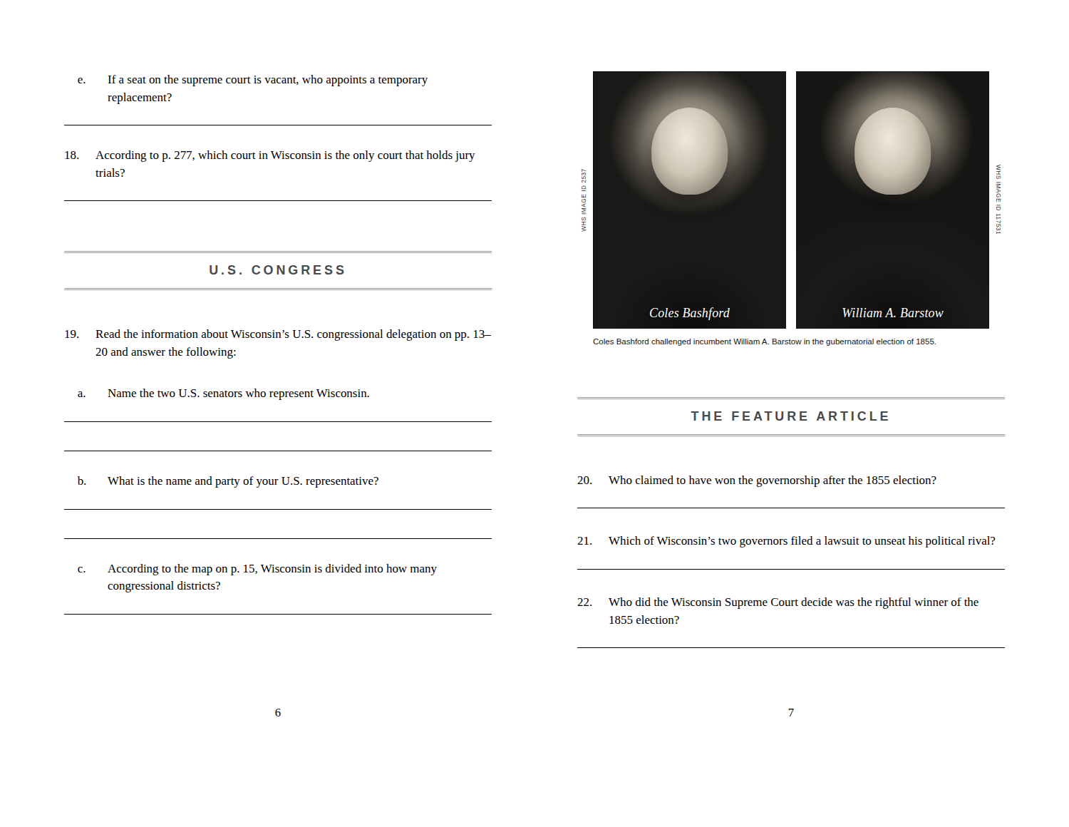e. If a seat on the supreme court is vacant, who appoints a temporary replacement?
18. According to p. 277, which court in Wisconsin is the only court that holds jury trials?
U.S. Congress
19. Read the information about Wisconsin’s U.S. congressional delegation on pp. 13–20 and answer the following:
a. Name the two U.S. senators who represent Wisconsin.
b. What is the name and party of your U.S. representative?
c. According to the map on p. 15, Wisconsin is divided into how many congressional districts?
6
WHS IMAGE ID 2537
Coles Bashford
William A. Barstow
WHS IMAGE ID 117531
Coles Bashford challenged incumbent William A. Barstow in the gubernatorial election of 1855.
The Feature Article
20. Who claimed to have won the governorship after the 1855 election?
21. Which of Wisconsin’s two governors filed a lawsuit to unseat his political rival?
22. Who did the Wisconsin Supreme Court decide was the rightful winner of the 1855 election?
7